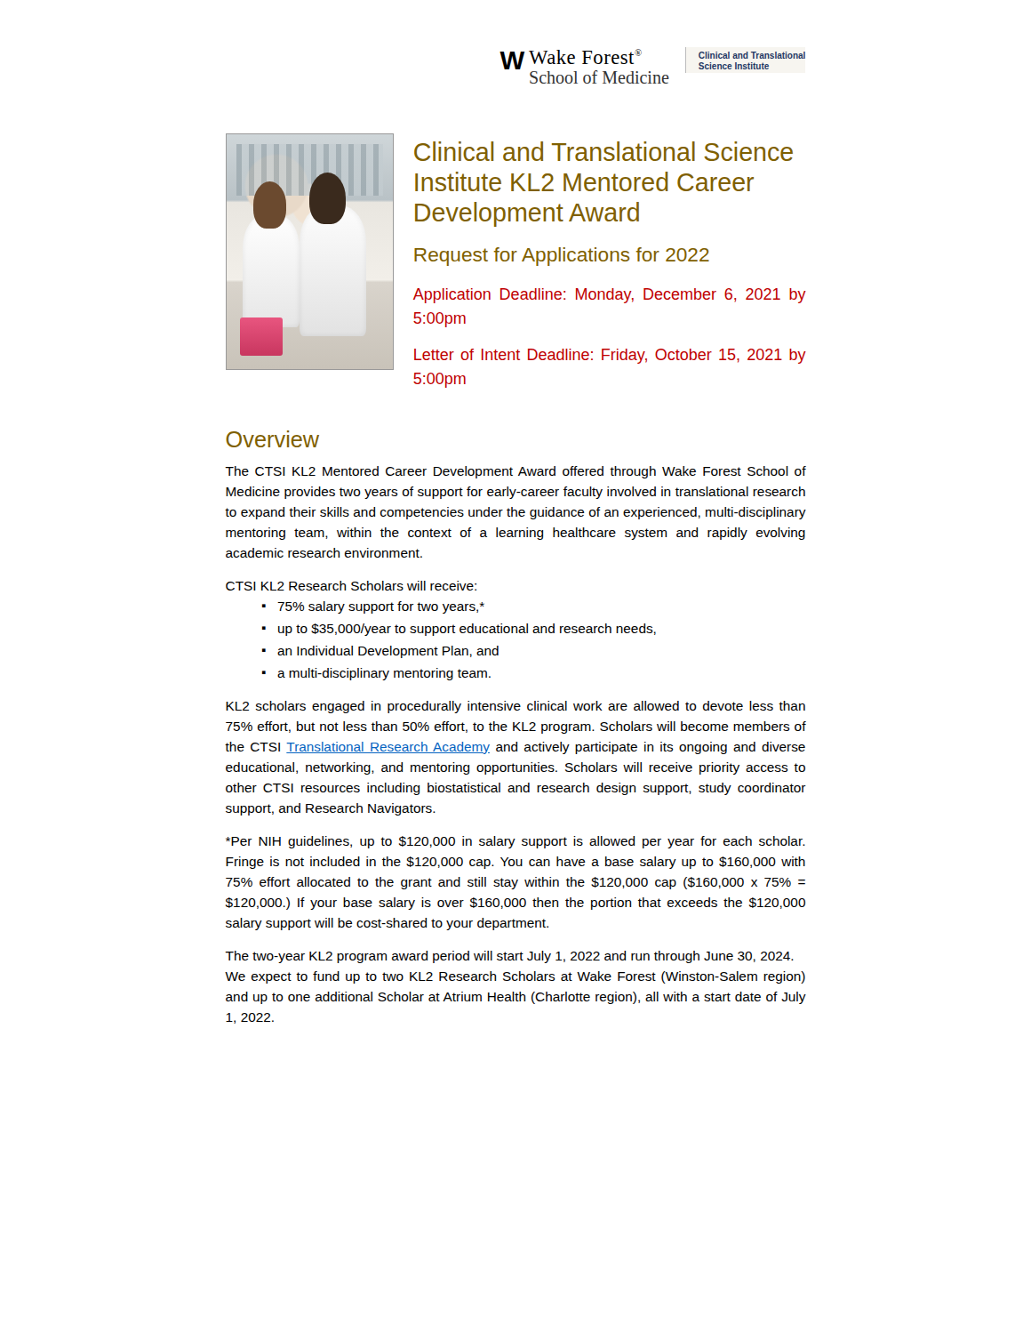W Wake Forest®
School of Medicine
Clinical and Translational
Science Institute
Clinical and Translational Science Institute KL2 Mentored Career Development Award
Request for Applications for 2022
Application Deadline: Monday, December 6, 2021 by 5:00pm
Letter of Intent Deadline: Friday, October 15, 2021 by 5:00pm
Overview
The CTSI KL2 Mentored Career Development Award offered through Wake Forest School of Medicine provides two years of support for early-career faculty involved in translational research to expand their skills and competencies under the guidance of an experienced, multi-disciplinary mentoring team, within the context of a learning healthcare system and rapidly evolving academic research environment.
CTSI KL2 Research Scholars will receive:
75% salary support for two years,*
up to $35,000/year to support educational and research needs,
an Individual Development Plan, and
a multi-disciplinary mentoring team.
KL2 scholars engaged in procedurally intensive clinical work are allowed to devote less than 75% effort, but not less than 50% effort, to the KL2 program. Scholars will become members of the CTSI Translational Research Academy and actively participate in its ongoing and diverse educational, networking, and mentoring opportunities. Scholars will receive priority access to other CTSI resources including biostatistical and research design support, study coordinator support, and Research Navigators.
*Per NIH guidelines, up to $120,000 in salary support is allowed per year for each scholar. Fringe is not included in the $120,000 cap. You can have a base salary up to $160,000 with 75% effort allocated to the grant and still stay within the $120,000 cap ($160,000 x 75% = $120,000.) If your base salary is over $160,000 then the portion that exceeds the $120,000 salary support will be cost-shared to your department.
The two-year KL2 program award period will start July 1, 2022 and run through June 30, 2024.
We expect to fund up to two KL2 Research Scholars at Wake Forest (Winston-Salem region) and up to one additional Scholar at Atrium Health (Charlotte region), all with a start date of July 1, 2022.